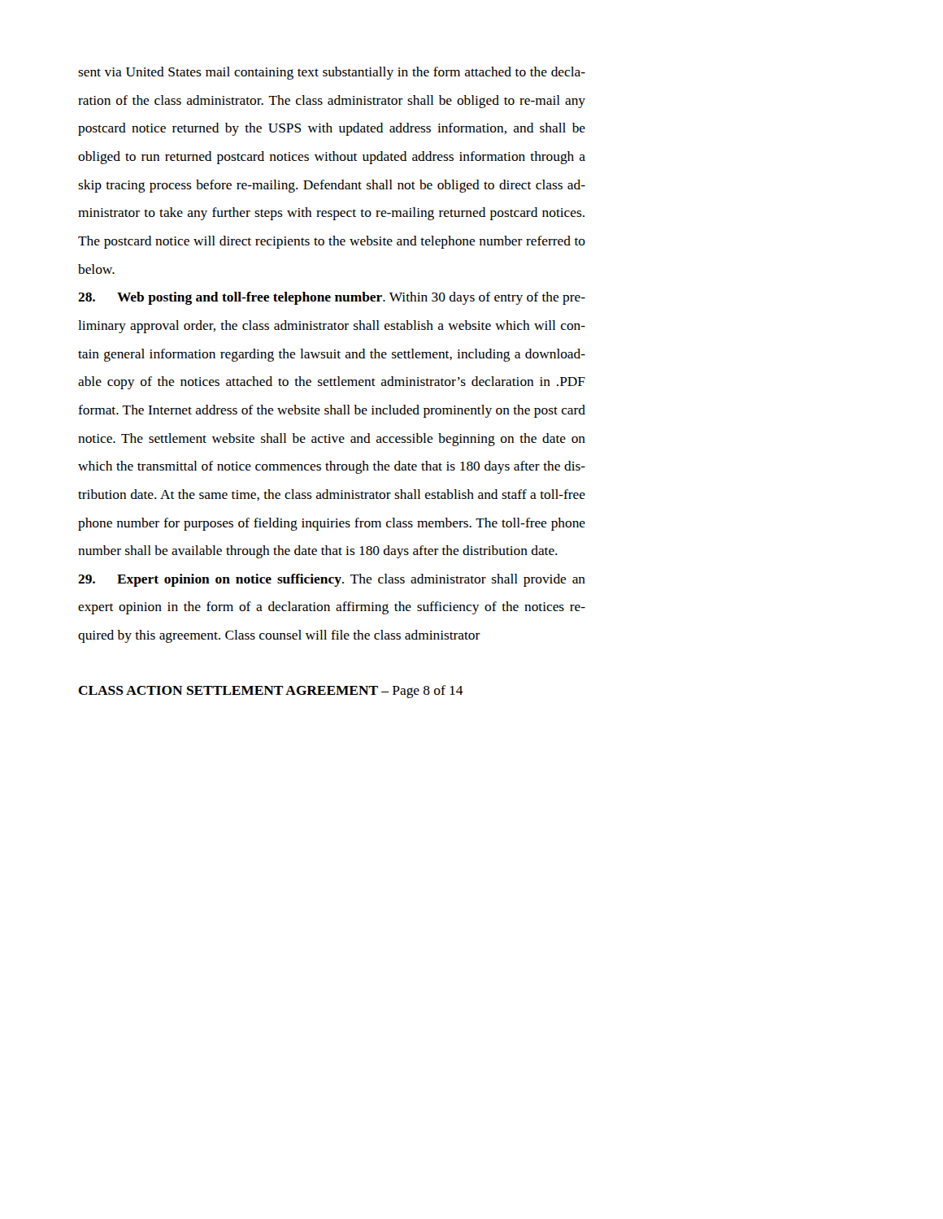sent via United States mail containing text substantially in the form attached to the declaration of the class administrator. The class administrator shall be obliged to re-mail any postcard notice returned by the USPS with updated address information, and shall be obliged to run returned postcard notices without updated address information through a skip tracing process before re-mailing. Defendant shall not be obliged to direct class administrator to take any further steps with respect to re-mailing returned postcard notices. The postcard notice will direct recipients to the website and telephone number referred to below.
28. Web posting and toll-free telephone number. Within 30 days of entry of the preliminary approval order, the class administrator shall establish a website which will contain general information regarding the lawsuit and the settlement, including a downloadable copy of the notices attached to the settlement administrator’s declaration in .PDF format. The Internet address of the website shall be included prominently on the post card notice. The settlement website shall be active and accessible beginning on the date on which the transmittal of notice commences through the date that is 180 days after the distribution date. At the same time, the class administrator shall establish and staff a toll-free phone number for purposes of fielding inquiries from class members. The toll-free phone number shall be available through the date that is 180 days after the distribution date.
29. Expert opinion on notice sufficiency. The class administrator shall provide an expert opinion in the form of a declaration affirming the sufficiency of the notices required by this agreement. Class counsel will file the class administrator
CLASS ACTION SETTLEMENT AGREEMENT – Page 8 of 14